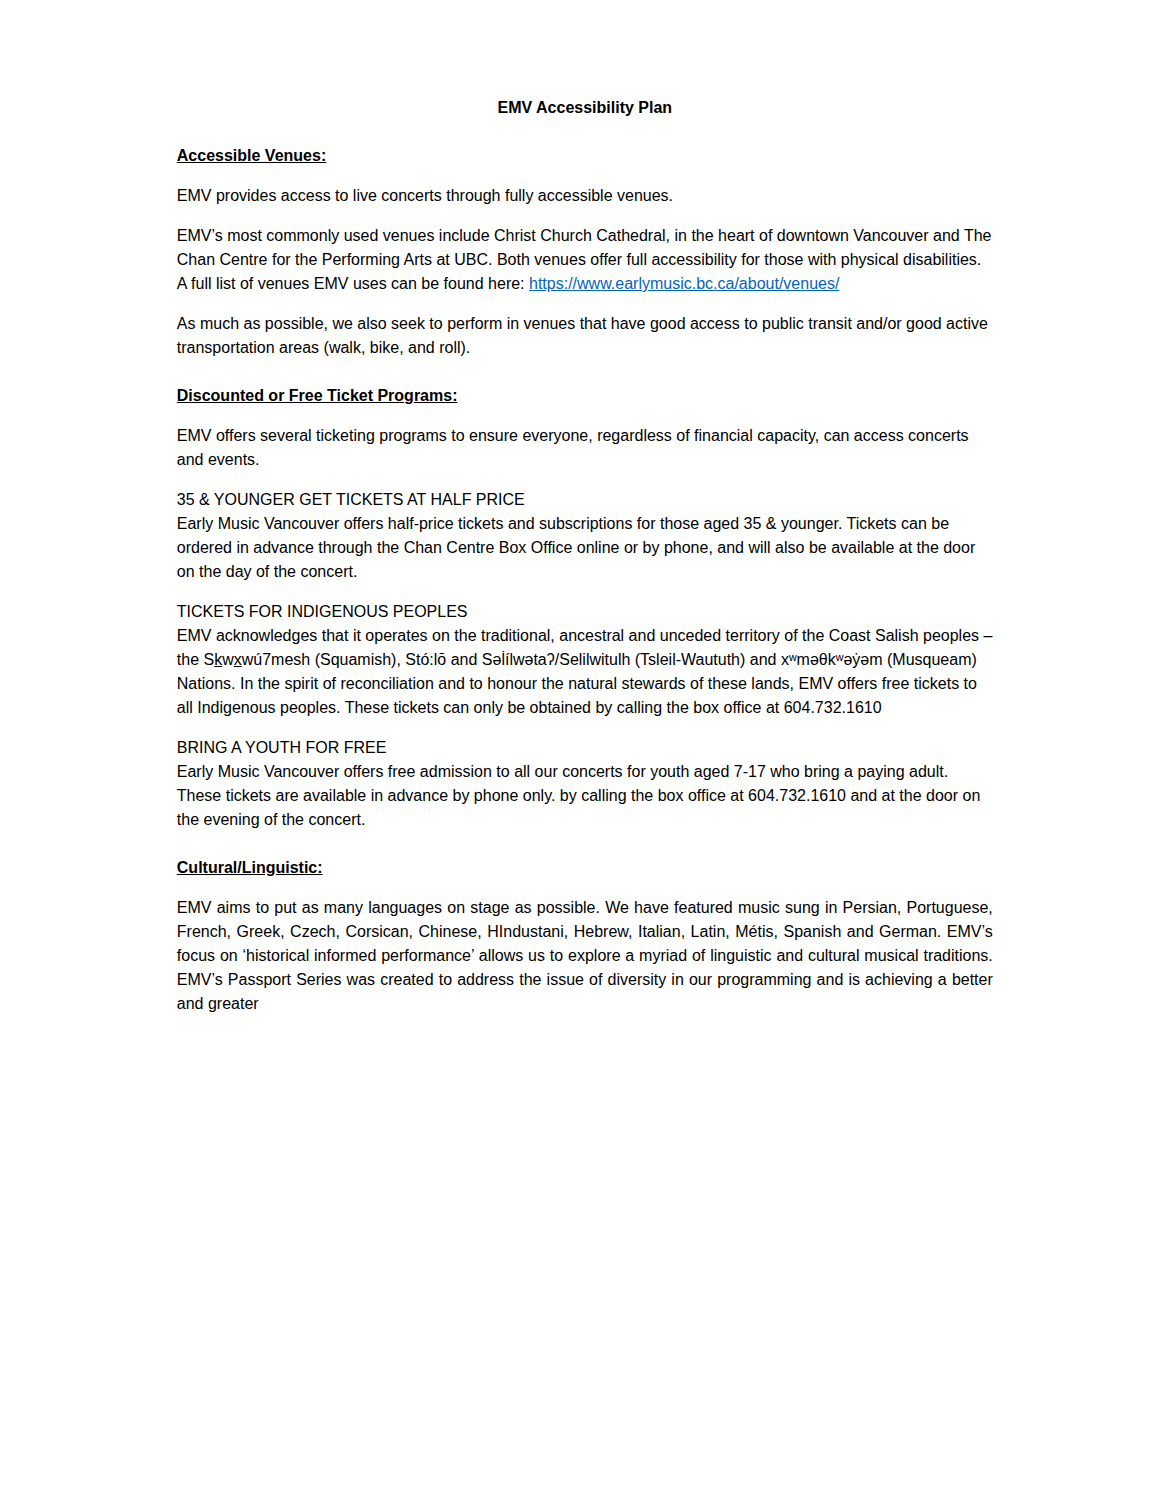EMV Accessibility Plan
Accessible Venues:
EMV provides access to live concerts through fully accessible venues.
EMV’s most commonly used venues include Christ Church Cathedral, in the heart of downtown Vancouver and The Chan Centre for the Performing Arts at UBC. Both venues offer full accessibility for those with physical disabilities. A full list of venues EMV uses can be found here: https://www.earlymusic.bc.ca/about/venues/
As much as possible, we also seek to perform in venues that have good access to public transit and/or good active transportation areas (walk, bike, and roll).
Discounted or Free Ticket Programs:
EMV offers several ticketing programs to ensure everyone, regardless of financial capacity, can access concerts and events.
35 & YOUNGER GET TICKETS AT HALF PRICE
Early Music Vancouver offers half-price tickets and subscriptions for those aged 35 & younger. Tickets can be ordered in advance through the Chan Centre Box Office online or by phone, and will also be available at the door on the day of the concert.
TICKETS FOR INDIGENOUS PEOPLES
EMV acknowledges that it operates on the traditional, ancestral and unceded territory of the Coast Salish peoples – the Skwxwú7mesh (Squamish), Stó:lō and Səl̇ílwətaʔ/Selilwitulh (Tsleil-Waututh) and xʷməθkʷəẏəm (Musqueam) Nations. In the spirit of reconciliation and to honour the natural stewards of these lands, EMV offers free tickets to all Indigenous peoples. These tickets can only be obtained by calling the box office at 604.732.1610
BRING A YOUTH FOR FREE
Early Music Vancouver offers free admission to all our concerts for youth aged 7-17 who bring a paying adult. These tickets are available in advance by phone only. by calling the box office at 604.732.1610 and at the door on the evening of the concert.
Cultural/Linguistic:
EMV aims to put as many languages on stage as possible. We have featured music sung in Persian, Portuguese, French, Greek, Czech, Corsican, Chinese, HIndustani, Hebrew, Italian, Latin, Métis, Spanish and German. EMV’s focus on ‘historical informed performance’ allows us to explore a myriad of linguistic and cultural musical traditions. EMV’s Passport Series was created to address the issue of diversity in our programming and is achieving a better and greater